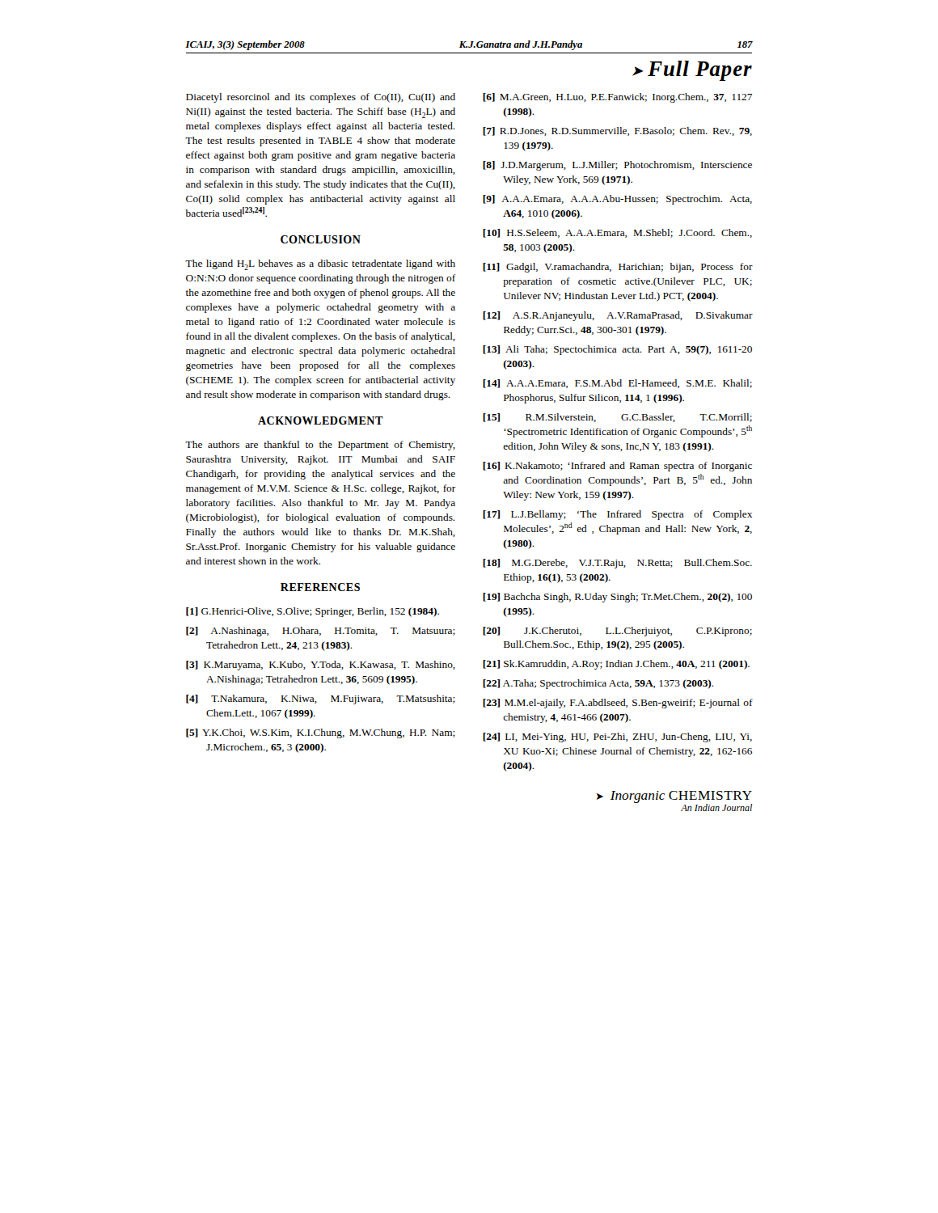ICAIJ, 3(3) September 2008 K.J.Ganatra and J.H.Pandya 187
➤Full Paper
Diacetyl resorcinol and its complexes of Co(II), Cu(II) and Ni(II) against the tested bacteria. The Schiff base (H2L) and metal complexes displays effect against all bacteria tested. The test results presented in TABLE 4 show that moderate effect against both gram positive and gram negative bacteria in comparison with standard drugs ampicillin, amoxicillin, and sefalexin in this study. The study indicates that the Cu(II), Co(II) solid complex has antibacterial activity against all bacteria used[23,24].
CONCLUSION
The ligand H2L behaves as a dibasic tetradentate ligand with O:N:N:O donor sequence coordinating through the nitrogen of the azomethine free and both oxygen of phenol groups. All the complexes have a polymeric octahedral geometry with a metal to ligand ratio of 1:2 Coordinated water molecule is found in all the divalent complexes. On the basis of analytical, magnetic and electronic spectral data polymeric octahedral geometries have been proposed for all the complexes (SCHEME 1). The complex screen for antibacterial activity and result show moderate in comparison with standard drugs.
ACKNOWLEDGMENT
The authors are thankful to the Department of Chemistry, Saurashtra University, Rajkot. IIT Mumbai and SAIF Chandigarh, for providing the analytical services and the management of M.V.M. Science & H.Sc. college, Rajkot, for laboratory facilities. Also thankful to Mr. Jay M. Pandya (Microbiologist), for biological evaluation of compounds. Finally the authors would like to thanks Dr. M.K.Shah, Sr.Asst.Prof. Inorganic Chemistry for his valuable guidance and interest shown in the work.
REFERENCES
[1] G.Henrici-Olive, S.Olive; Springer, Berlin, 152 (1984).
[2] A.Nashinaga, H.Ohara, H.Tomita, T. Matsuura; Tetrahedron Lett., 24, 213 (1983).
[3] K.Maruyama, K.Kubo, Y.Toda, K.Kawasa, T. Mashino, A.Nishinaga; Tetrahedron Lett., 36, 5609 (1995).
[4] T.Nakamura, K.Niwa, M.Fujiwara, T.Matsushita; Chem.Lett., 1067 (1999).
[5] Y.K.Choi, W.S.Kim, K.I.Chung, M.W.Chung, H.P. Nam; J.Microchem., 65, 3 (2000).
[6] M.A.Green, H.Luo, P.E.Fanwick; Inorg.Chem., 37, 1127 (1998).
[7] R.D.Jones, R.D.Summerville, F.Basolo; Chem. Rev., 79, 139 (1979).
[8] J.D.Margerum, L.J.Miller; Photochromism, Interscience Wiley, New York, 569 (1971).
[9] A.A.A.Emara, A.A.A.Abu-Hussen; Spectrochim. Acta, A64, 1010 (2006).
[10] H.S.Seleem, A.A.A.Emara, M.Shebl; J.Coord. Chem., 58, 1003 (2005).
[11] Gadgil, V.ramachandra, Harichian; bijan, Process for preparation of cosmetic active.(Unilever PLC, UK; Unilever NV; Hindustan Lever Ltd.) PCT, (2004).
[12] A.S.R.Anjaneyulu, A.V.RamaPrasad, D.Sivakumar Reddy; Curr.Sci., 48, 300-301 (1979).
[13] Ali Taha; Spectochimica acta. Part A, 59(7), 1611-20 (2003).
[14] A.A.A.Emara, F.S.M.Abd El-Hameed, S.M.E. Khalil; Phosphorus, Sulfur Silicon, 114, 1 (1996).
[15] R.M.Silverstein, G.C.Bassler, T.C.Morrill; ‘Spectrometric Identification of Organic Compounds’, 5th edition, John Wiley & sons, Inc,N Y, 183 (1991).
[16] K.Nakamoto; ‘Infrared and Raman spectra of Inorganic and Coordination Compounds’, Part B, 5th ed., John Wiley: New York, 159 (1997).
[17] L.J.Bellamy; ‘The Infrared Spectra of Complex Molecules’, 2nd ed , Chapman and Hall: New York, 2, (1980).
[18] M.G.Derebe, V.J.T.Raju, N.Retta; Bull.Chem.Soc. Ethiop, 16(1), 53 (2002).
[19] Bachcha Singh, R.Uday Singh; Tr.Met.Chem., 20(2), 100 (1995).
[20] J.K.Cherutoi, L.L.Cherjuiyot, C.P.Kiprono; Bull.Chem.Soc., Ethip, 19(2), 295 (2005).
[21] Sk.Kamruddin, A.Roy; Indian J.Chem., 40A, 211 (2001).
[22] A.Taha; Spectrochimica Acta, 59A, 1373 (2003).
[23] M.M.el-ajaily, F.A.abdlseed, S.Ben-gweirif; E-journal of chemistry, 4, 461-466 (2007).
[24] LI, Mei-Ying, HU, Pei-Zhi, ZHU, Jun-Cheng, LIU, Yi, XU Kuo-Xi; Chinese Journal of Chemistry, 22, 162-166 (2004).
➤Inorganic CHEMISTRY An Indian Journal